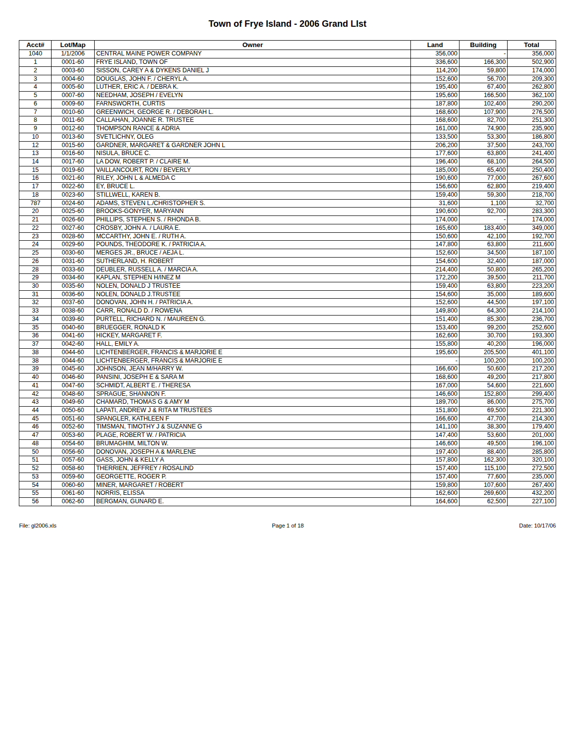Town of Frye Island - 2006 Grand LIst
| Acct# | Lot/Map | Owner | Land | Building | Total |
| --- | --- | --- | --- | --- | --- |
| 1040 | 1/1/2006 | CENTRAL MAINE POWER COMPANY | 356,000 | - | 356,000 |
| 1 | 0001-60 | FRYE ISLAND, TOWN OF | 336,600 | 166,300 | 502,900 |
| 2 | 0003-60 | SISSON, CAREY A & DYKENS DANIEL J | 114,200 | 59,800 | 174,000 |
| 3 | 0004-60 | DOUGLAS, JOHN F. / CHERYL A. | 152,600 | 56,700 | 209,300 |
| 4 | 0005-60 | LUTHER, ERIC A. / DEBRA K. | 195,400 | 67,400 | 262,800 |
| 5 | 0007-60 | NEEDHAM, JOSEPH / EVELYN | 195,600 | 166,500 | 362,100 |
| 6 | 0009-60 | FARNSWORTH, CURTIS | 187,800 | 102,400 | 290,200 |
| 7 | 0010-60 | GREENWICH, GEORGE R. / DEBORAH L. | 168,600 | 107,900 | 276,500 |
| 8 | 0011-60 | CALLAHAN, JOANNE R. TRUSTEE | 168,600 | 82,700 | 251,300 |
| 9 | 0012-60 | THOMPSON RANCE & ADRIA | 161,000 | 74,900 | 235,900 |
| 10 | 0013-60 | SVETLICHNY, OLEG | 133,500 | 53,300 | 186,800 |
| 12 | 0015-60 | GARDNER, MARGARET & GARDNER JOHN L | 206,200 | 37,500 | 243,700 |
| 13 | 0016-60 | NISULA, BRUCE C. | 177,600 | 63,800 | 241,400 |
| 14 | 0017-60 | LA DOW, ROBERT P. / CLAIRE M. | 196,400 | 68,100 | 264,500 |
| 15 | 0019-60 | VAILLANCOURT, RON / BEVERLY | 185,000 | 65,400 | 250,400 |
| 16 | 0021-60 | RILEY, JOHN L & ALMEDA C | 190,600 | 77,000 | 267,600 |
| 17 | 0022-60 | EY, BRUCE L. | 156,600 | 62,800 | 219,400 |
| 18 | 0023-60 | STILLWELL, KAREN B. | 159,400 | 59,300 | 218,700 |
| 787 | 0024-60 | ADAMS, STEVEN L./CHRISTOPHER S. | 31,600 | 1,100 | 32,700 |
| 20 | 0025-60 | BROOKS-GONYER, MARYANN | 190,600 | 92,700 | 283,300 |
| 21 | 0026-60 | PHILLIPS, STEPHEN S. / RHONDA B. | 174,000 | - | 174,000 |
| 22 | 0027-60 | CROSBY, JOHN A. / LAURA E. | 165,600 | 183,400 | 349,000 |
| 23 | 0028-60 | MCCARTHY, JOHN E. / RUTH A. | 150,600 | 42,100 | 192,700 |
| 24 | 0029-60 | POUNDS, THEODORE K. / PATRICIA A. | 147,800 | 63,800 | 211,600 |
| 25 | 0030-60 | MERGES JR., BRUCE / AEJA L. | 152,600 | 34,500 | 187,100 |
| 26 | 0031-60 | SUTHERLAND, H. ROBERT | 154,600 | 32,400 | 187,000 |
| 28 | 0033-60 | DEUBLER, RUSSELL A. / MARCIA A. | 214,400 | 50,800 | 265,200 |
| 29 | 0034-60 | KAPLAN, STEPHEN H/INEZ M | 172,200 | 39,500 | 211,700 |
| 30 | 0035-60 | NOLEN, DONALD J TRUSTEE | 159,400 | 63,800 | 223,200 |
| 31 | 0036-60 | NOLEN, DONALD J.TRUSTEE | 154,600 | 35,000 | 189,600 |
| 32 | 0037-60 | DONOVAN, JOHN H. / PATRICIA A. | 152,600 | 44,500 | 197,100 |
| 33 | 0038-60 | CARR, RONALD D. / ROWENA | 149,800 | 64,300 | 214,100 |
| 34 | 0039-60 | PURTELL, RICHARD N. / MAUREEN G. | 151,400 | 85,300 | 236,700 |
| 35 | 0040-60 | BRUEGGER, RONALD K | 153,400 | 99,200 | 252,600 |
| 36 | 0041-60 | HICKEY, MARGARET F. | 162,600 | 30,700 | 193,300 |
| 37 | 0042-60 | HALL, EMILY A. | 155,800 | 40,200 | 196,000 |
| 38 | 0044-60 | LICHTENBERGER, FRANCIS & MARJORIE E | 195,600 | 205,500 | 401,100 |
| 38 | 0044-60 | LICHTENBERGER, FRANCIS & MARJORIE E | - | 100,200 | 100,200 |
| 39 | 0045-60 | JOHNSON, JEAN M/HARRY W. | 166,600 | 50,600 | 217,200 |
| 40 | 0046-60 | PANSINI, JOSEPH E & SARA M | 168,600 | 49,200 | 217,800 |
| 41 | 0047-60 | SCHMIDT, ALBERT E. / THERESA | 167,000 | 54,600 | 221,600 |
| 42 | 0048-60 | SPRAGUE, SHANNON F. | 146,600 | 152,800 | 299,400 |
| 43 | 0049-60 | CHAMARD, THOMAS G & AMY M | 189,700 | 86,000 | 275,700 |
| 44 | 0050-60 | LAPATI, ANDREW J & RITA M TRUSTEES | 151,800 | 69,500 | 221,300 |
| 45 | 0051-60 | SPANGLER, KATHLEEN F | 166,600 | 47,700 | 214,300 |
| 46 | 0052-60 | TIMSMAN, TIMOTHY J & SUZANNE G | 141,100 | 38,300 | 179,400 |
| 47 | 0053-60 | PLAGE, ROBERT W. / PATRICIA | 147,400 | 53,600 | 201,000 |
| 48 | 0054-60 | BRUMAGHIM, MILTON W. | 146,600 | 49,500 | 196,100 |
| 50 | 0056-60 | DONOVAN, JOSEPH A & MARLENE | 197,400 | 88,400 | 285,800 |
| 51 | 0057-60 | GASS, JOHN & KELLY A | 157,800 | 162,300 | 320,100 |
| 52 | 0058-60 | THERRIEN, JEFFREY / ROSALIND | 157,400 | 115,100 | 272,500 |
| 53 | 0059-60 | GEORGETTE, ROGER P. | 157,400 | 77,600 | 235,000 |
| 54 | 0060-60 | MINER, MARGARET / ROBERT | 159,800 | 107,600 | 267,400 |
| 55 | 0061-60 | NORRIS, ELISSA | 162,600 | 269,600 | 432,200 |
| 56 | 0062-60 | BERGMAN, GUNARD E. | 164,600 | 62,500 | 227,100 |
File: gl2006.xls
Page 1 of 18
Date: 10/17/06